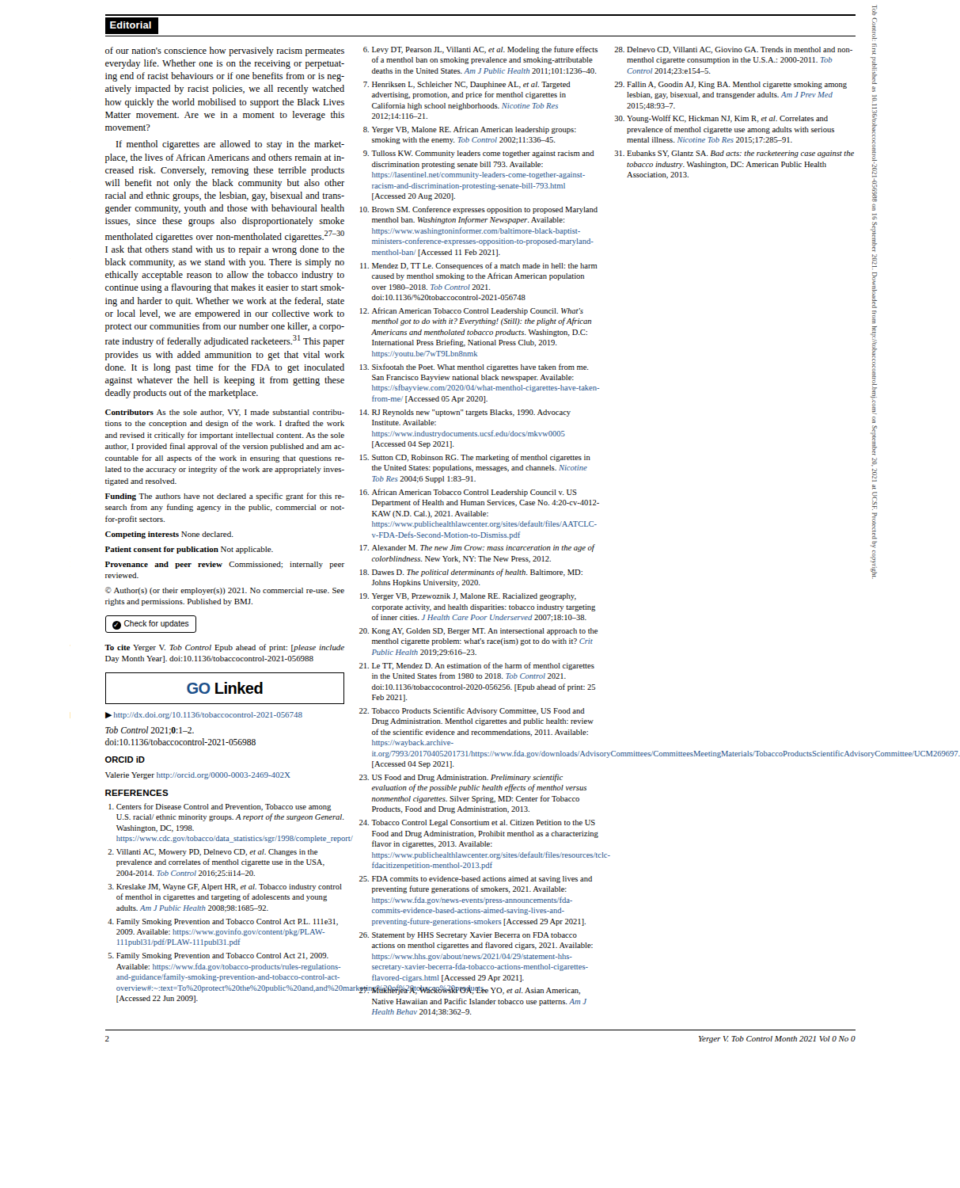Tob Control: first published as 10.1136/tobaccocontrol-2021-056988 on 16 September 2021. Downloaded from http://tobaccocontrol.bmj.com/ on September 20, 2021 at UCSF. Protected by copyright.
Editorial
of our nation's conscience how pervasively racism permeates everyday life. Whether one is on the receiving or perpetuating end of racist behaviours or if one benefits from or is negatively impacted by racist policies, we all recently watched how quickly the world mobilised to support the Black Lives Matter movement. Are we in a moment to leverage this movement?
If menthol cigarettes are allowed to stay in the marketplace, the lives of African Americans and others remain at increased risk. Conversely, removing these terrible products will benefit not only the black community but also other racial and ethnic groups, the lesbian, gay, bisexual and transgender community, youth and those with behavioural health issues, since these groups also disproportionately smoke mentholated cigarettes over non-mentholated cigarettes.27–30 I ask that others stand with us to repair a wrong done to the black community, as we stand with you. There is simply no ethically acceptable reason to allow the tobacco industry to continue using a flavouring that makes it easier to start smoking and harder to quit. Whether we work at the federal, state or local level, we are empowered in our collective work to protect our communities from our number one killer, a corporate industry of federally adjudicated racketeers.31 This paper provides us with added ammunition to get that vital work done. It is long past time for the FDA to get inoculated against whatever the hell is keeping it from getting these deadly products out of the marketplace.
Contributors As the sole author, VY, I made substantial contributions to the conception and design of the work. I drafted the work and revised it critically for important intellectual content. As the sole author, I provided final approval of the version published and am accountable for all aspects of the work in ensuring that questions related to the accuracy or integrity of the work are appropriately investigated and resolved.
Funding The authors have not declared a specific grant for this research from any funding agency in the public, commercial or not-for-profit sectors.
Competing interests None declared.
Patient consent for publication Not applicable.
Provenance and peer review Commissioned; internally peer reviewed.
© Author(s) (or their employer(s)) 2021. No commercial re-use. See rights and permissions. Published by BMJ.
✓Check for updates
To cite Yerger V. Tob Control Epub ahead of print: [please include Day Month Year]. doi:10.1136/tobaccocontrol-2021-056988
GO Linked
▶ http://dx.doi.org/10.1136/tobaccocontrol-2021-056748
Tob Control 2021;0:1–2.
doi:10.1136/tobaccocontrol-2021-056988
ORCID iD
Valerie Yerger http://orcid.org/0000-0003-2469-402X
References
Centers for Disease Control and Prevention, Tobacco use among U.S. racial/ ethnic minority groups. A report of the surgeon General. Washington, DC, 1998. https://www.cdc.gov/tobacco/data_statistics/sgr/1998/complete_report/
Villanti AC, Mowery PD, Delnevo CD, et al. Changes in the prevalence and correlates of menthol cigarette use in the USA, 2004-2014. Tob Control 2016;25:ii14–20.
Kreslake JM, Wayne GF, Alpert HR, et al. Tobacco industry control of menthol in cigarettes and targeting of adolescents and young adults. Am J Public Health 2008;98:1685–92.
Family Smoking Prevention and Tobacco Control Act P.L. 111e31, 2009. Available: https://www.govinfo.gov/content/pkg/PLAW-111publ31/pdf/PLAW-111publ31.pdf
Family Smoking Prevention and Tobacco Control Act 21, 2009. Available: https://www.fda.gov/tobacco-products/rules-regulations-and-guidance/family-smoking-prevention-and-tobacco-control-act-overview#:~:text=To%20protect%20the%20public%20and,and%20marketing%20of%20tobacco%20products. [Accessed 22 Jun 2009].
Levy DT, Pearson JL, Villanti AC, et al. Modeling the future effects of a menthol ban on smoking prevalence and smoking-attributable deaths in the United States. Am J Public Health 2011;101:1236–40.
Henriksen L, Schleicher NC, Dauphinee AL, et al. Targeted advertising, promotion, and price for menthol cigarettes in California high school neighborhoods. Nicotine Tob Res 2012;14:116–21.
Yerger VB, Malone RE. African American leadership groups: smoking with the enemy. Tob Control 2002;11:336–45.
Tulloss KW. Community leaders come together against racism and discrimination protesting senate bill 793. Available: https://lasentinel.net/community-leaders-come-together-against-racism-and-discrimination-protesting-senate-bill-793.html [Accessed 20 Aug 2020].
Brown SM. Conference expresses opposition to proposed Maryland menthol ban. Washington Informer Newspaper. Available: https://www.washingtoninformer.com/baltimore-black-baptist-ministers-conference-expresses-opposition-to-proposed-maryland-menthol-ban/ [Accessed 11 Feb 2021].
Mendez D, TT Le. Consequences of a match made in hell: the harm caused by menthol smoking to the African American population over 1980–2018. Tob Control 2021. doi:10.1136/%20tobaccocontrol-2021-056748
African American Tobacco Control Leadership Council. What's menthol got to do with it? Everything! (Still): the plight of African Americans and mentholated tobacco products. Washington, D.C: International Press Briefing, National Press Club, 2019. https://youtu.be/7wT9Lbn8nmk
Sixfootah the Poet. What menthol cigarettes have taken from me. San Francisco Bayview national black newspaper. Available: https://sfbayview.com/2020/04/what-menthol-cigarettes-have-taken-from-me/ [Accessed 05 Apr 2020].
RJ Reynolds new "uptown" targets Blacks, 1990. Advocacy Institute. Available: https://www.industrydocuments.ucsf.edu/docs/mkvw0005 [Accessed 04 Sep 2021].
Sutton CD, Robinson RG. The marketing of menthol cigarettes in the United States: populations, messages, and channels. Nicotine Tob Res 2004;6 Suppl 1:83–91.
African American Tobacco Control Leadership Council v. US Department of Health and Human Services, Case No. 4:20-cv-4012-KAW (N.D. Cal.), 2021. Available: https://www.publichealthlawcenter.org/sites/default/files/AATCLC-v-FDA-Defs-Second-Motion-to-Dismiss.pdf
Alexander M. The new Jim Crow: mass incarceration in the age of colorblindness. New York, NY: The New Press, 2012.
Dawes D. The political determinants of health. Baltimore, MD: Johns Hopkins University, 2020.
Yerger VB, Przewoznik J, Malone RE. Racialized geography, corporate activity, and health disparities: tobacco industry targeting of inner cities. J Health Care Poor Underserved 2007;18:10–38.
Kong AY, Golden SD, Berger MT. An intersectional approach to the menthol cigarette problem: what's race(ism) got to do with it? Crit Public Health 2019;29:616–23.
Le TT, Mendez D. An estimation of the harm of menthol cigarettes in the United States from 1980 to 2018. Tob Control 2021. doi:10.1136/tobaccocontrol-2020-056256. [Epub ahead of print: 25 Feb 2021].
Tobacco Products Scientific Advisory Committee, US Food and Drug Administration. Menthol cigarettes and public health: review of the scientific evidence and recommendations, 2011. Available: https://wayback.archive-it.org/7993/20170405201731/https://www.fda.gov/downloads/AdvisoryCommittees/CommitteesMeetingMaterials/TobaccoProductsScientificAdvisoryCommittee/UCM269697.pdf [Accessed 04 Sep 2021].
US Food and Drug Administration. Preliminary scientific evaluation of the possible public health effects of menthol versus nonmenthol cigarettes. Silver Spring, MD: Center for Tobacco Products, Food and Drug Administration, 2013.
Tobacco Control Legal Consortium et al. Citizen Petition to the US Food and Drug Administration, Prohibit menthol as a characterizing flavor in cigarettes, 2013. Available: https://www.publichealthlawcenter.org/sites/default/files/resources/tclc-fdacitizenpetition-menthol-2013.pdf
FDA commits to evidence-based actions aimed at saving lives and preventing future generations of smokers, 2021. Available: https://www.fda.gov/news-events/press-announcements/fda-commits-evidence-based-actions-aimed-saving-lives-and-preventing-future-generations-smokers [Accessed 29 Apr 2021].
Statement by HHS Secretary Xavier Becerra on FDA tobacco actions on menthol cigarettes and flavored cigars, 2021. Available: https://www.hhs.gov/about/news/2021/04/29/statement-hhs-secretary-xavier-becerra-fda-tobacco-actions-menthol-cigarettes-flavored-cigars.html [Accessed 29 Apr 2021].
Mukherjea A, Wackowski OA, Lee YO, et al. Asian American, Native Hawaiian and Pacific Islander tobacco use patterns. Am J Health Behav 2014;38:362–9.
Delnevo CD, Villanti AC, Giovino GA. Trends in menthol and non-menthol cigarette consumption in the U.S.A.: 2000-2011. Tob Control 2014;23:e154–5.
Fallin A, Goodin AJ, King BA. Menthol cigarette smoking among lesbian, gay, bisexual, and transgender adults. Am J Prev Med 2015;48:93–7.
Young-Wolff KC, Hickman NJ, Kim R, et al. Correlates and prevalence of menthol cigarette use among adults with serious mental illness. Nicotine Tob Res 2015;17:285–91.
Eubanks SY, Glantz SA. Bad acts: the racketeering case against the tobacco industry. Washington, DC: American Public Health Association, 2013.
2
Yerger V. Tob Control Month 2021 Vol 0 No 0